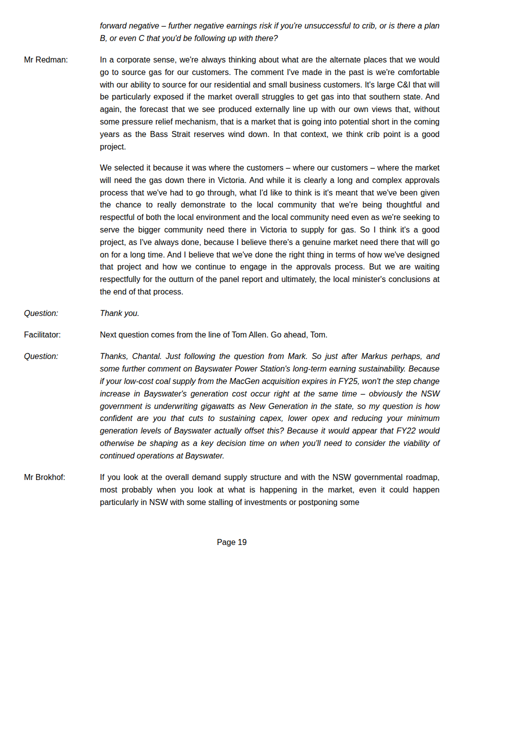forward negative – further negative earnings risk if you're unsuccessful to crib, or is there a plan B, or even C that you'd be following up with there?
Mr Redman:
In a corporate sense, we're always thinking about what are the alternate places that we would go to source gas for our customers. The comment I've made in the past is we're comfortable with our ability to source for our residential and small business customers. It's large C&I that will be particularly exposed if the market overall struggles to get gas into that southern state. And again, the forecast that we see produced externally line up with our own views that, without some pressure relief mechanism, that is a market that is going into potential short in the coming years as the Bass Strait reserves wind down. In that context, we think crib point is a good project.
We selected it because it was where the customers – where our customers – where the market will need the gas down there in Victoria. And while it is clearly a long and complex approvals process that we've had to go through, what I'd like to think is it's meant that we've been given the chance to really demonstrate to the local community that we're being thoughtful and respectful of both the local environment and the local community need even as we're seeking to serve the bigger community need there in Victoria to supply for gas. So I think it's a good project, as I've always done, because I believe there's a genuine market need there that will go on for a long time. And I believe that we've done the right thing in terms of how we've designed that project and how we continue to engage in the approvals process. But we are waiting respectfully for the outturn of the panel report and ultimately, the local minister's conclusions at the end of that process.
Question:
Thank you.
Facilitator:
Next question comes from the line of Tom Allen. Go ahead, Tom.
Question:
Thanks, Chantal. Just following the question from Mark. So just after Markus perhaps, and some further comment on Bayswater Power Station's long-term earning sustainability. Because if your low-cost coal supply from the MacGen acquisition expires in FY25, won't the step change increase in Bayswater's generation cost occur right at the same time – obviously the NSW government is underwriting gigawatts as New Generation in the state, so my question is how confident are you that cuts to sustaining capex, lower opex and reducing your minimum generation levels of Bayswater actually offset this? Because it would appear that FY22 would otherwise be shaping as a key decision time on when you'll need to consider the viability of continued operations at Bayswater.
Mr Brokhof:
If you look at the overall demand supply structure and with the NSW governmental roadmap, most probably when you look at what is happening in the market, even it could happen particularly in NSW with some stalling of investments or postponing some
Page 19